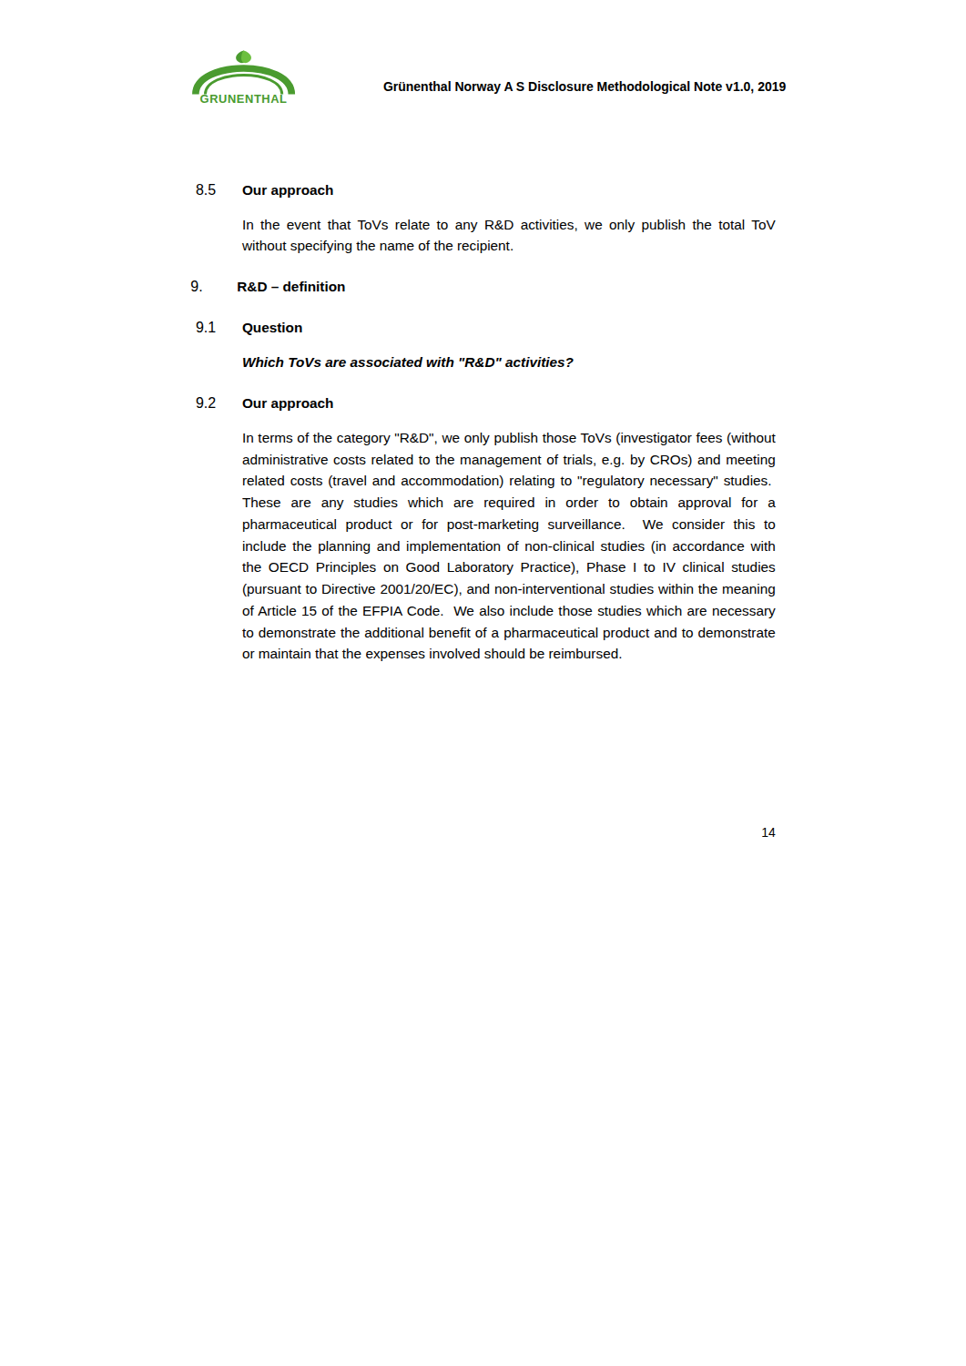GRUNENTHAL
Grünenthal Norway A S Disclosure Methodological Note v1.0, 2019
8.5 Our approach
In the event that ToVs relate to any R&D activities, we only publish the total ToV without specifying the name of the recipient.
9. R&D – definition
9.1 Question
Which ToVs are associated with "R&D" activities?
9.2 Our approach
In terms of the category "R&D", we only publish those ToVs (investigator fees (without administrative costs related to the management of trials, e.g. by CROs) and meeting related costs (travel and accommodation) relating to "regulatory necessary" studies. These are any studies which are required in order to obtain approval for a pharmaceutical product or for post-marketing surveillance. We consider this to include the planning and implementation of non-clinical studies (in accordance with the OECD Principles on Good Laboratory Practice), Phase I to IV clinical studies (pursuant to Directive 2001/20/EC), and non-interventional studies within the meaning of Article 15 of the EFPIA Code. We also include those studies which are necessary to demonstrate the additional benefit of a pharmaceutical product and to demonstrate or maintain that the expenses involved should be reimbursed.
14